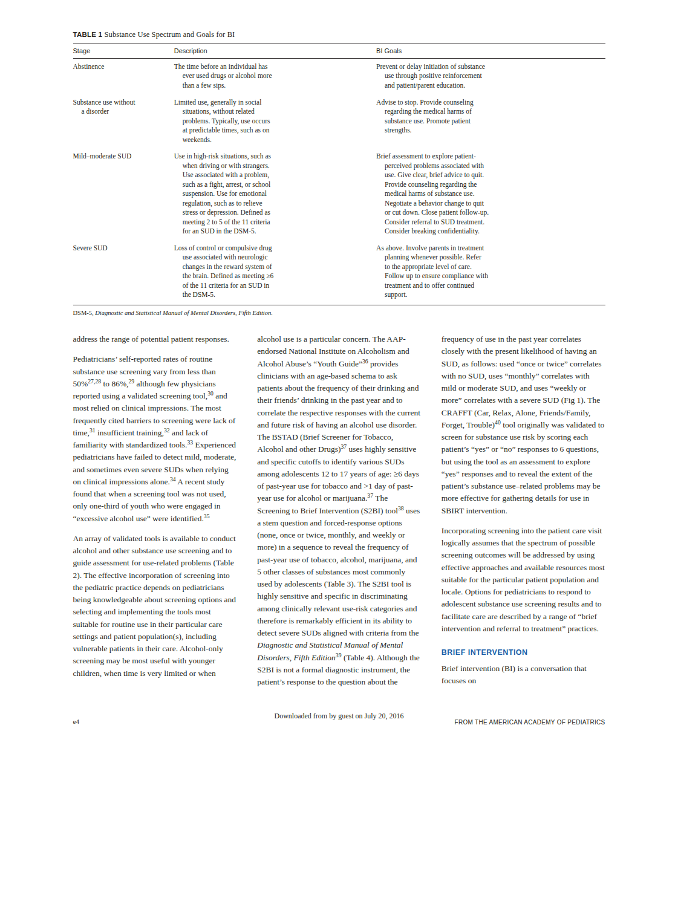TABLE 1 Substance Use Spectrum and Goals for BI
| Stage | Description | BI Goals |
| --- | --- | --- |
| Abstinence | The time before an individual has ever used drugs or alcohol more than a few sips. | Prevent or delay initiation of substance use through positive reinforcement and patient/parent education. |
| Substance use without a disorder | Limited use, generally in social situations, without related problems. Typically, use occurs at predictable times, such as on weekends. | Advise to stop. Provide counseling regarding the medical harms of substance use. Promote patient strengths. |
| Mild–moderate SUD | Use in high-risk situations, such as when driving or with strangers. Use associated with a problem, such as a fight, arrest, or school suspension. Use for emotional regulation, such as to relieve stress or depression. Defined as meeting 2 to 5 of the 11 criteria for an SUD in the DSM-5. | Brief assessment to explore patient- perceived problems associated with use. Give clear, brief advice to quit. Provide counseling regarding the medical harms of substance use. Negotiate a behavior change to quit or cut down. Close patient follow-up. Consider referral to SUD treatment. Consider breaking confidentiality. |
| Severe SUD | Loss of control or compulsive drug use associated with neurologic changes in the reward system of the brain. Defined as meeting ≥6 of the 11 criteria for an SUD in the DSM-5. | As above. Involve parents in treatment planning whenever possible. Refer to the appropriate level of care. Follow up to ensure compliance with treatment and to offer continued support. |
DSM-5, Diagnostic and Statistical Manual of Mental Disorders, Fifth Edition.
address the range of potential patient responses.
Pediatricians’ self-reported rates of routine substance use screening vary from less than 50%27,28 to 86%,29 although few physicians reported using a validated screening tool,30 and most relied on clinical impressions. The most frequently cited barriers to screening were lack of time,31 insufficient training,32 and lack of familiarity with standardized tools.33 Experienced pediatricians have failed to detect mild, moderate, and sometimes even severe SUDs when relying on clinical impressions alone.34 A recent study found that when a screening tool was not used, only one-third of youth who were engaged in “excessive alcohol use” were identified.35
An array of validated tools is available to conduct alcohol and other substance use screening and to guide assessment for use-related problems (Table 2). The effective incorporation of screening into the pediatric practice depends on pediatricians being knowledgeable about screening options and selecting and implementing the tools most suitable for routine use in their particular care settings and patient population(s), including vulnerable patients in their care. Alcohol-only screening may be most useful with younger children, when time is very limited or when alcohol use is a particular concern. The AAP-endorsed National Institute on Alcoholism and Alcohol Abuse’s “Youth Guide”36 provides clinicians with an age-based schema to ask patients about the frequency of their drinking and their friends’ drinking in the past year and to correlate the respective responses with the current and future risk of having an alcohol use disorder. The BSTAD (Brief Screener for Tobacco, Alcohol and other Drugs)37 uses highly sensitive and specific cutoffs to identify various SUDs among adolescents 12 to 17 years of age: ≥6 days of past-year use for tobacco and >1 day of past-year use for alcohol or marijuana.37 The Screening to Brief Intervention (S2BI) tool38 uses a stem question and forced-response options (none, once or twice, monthly, and weekly or more) in a sequence to reveal the frequency of past-year use of tobacco, alcohol, marijuana, and 5 other classes of substances most commonly used by adolescents (Table 3). The S2BI tool is highly sensitive and specific in discriminating among clinically relevant use-risk categories and therefore is remarkably efficient in its ability to detect severe SUDs aligned with criteria from the Diagnostic and Statistical Manual of Mental Disorders, Fifth Edition39 (Table 4). Although the S2BI is not a formal diagnostic instrument, the patient’s response to the question about the frequency of use in the past year correlates closely with the present likelihood of having an SUD, as follows: used “once or twice” correlates with no SUD, uses “monthly” correlates with mild or moderate SUD, and uses “weekly or more” correlates with a severe SUD (Fig 1). The CRAFFT (Car, Relax, Alone, Friends/Family, Forget, Trouble)40 tool originally was validated to screen for substance use risk by scoring each patient’s “yes” or “no” responses to 6 questions, but using the tool as an assessment to explore “yes” responses and to reveal the extent of the patient’s substance use–related problems may be more effective for gathering details for use in SBIRT intervention.
Incorporating screening into the patient care visit logically assumes that the spectrum of possible screening outcomes will be addressed by using effective approaches and available resources most suitable for the particular patient population and locale. Options for pediatricians to respond to adolescent substance use screening results and to facilitate care are described by a range of “brief intervention and referral to treatment” practices.
BRIEF INTERVENTION
Brief intervention (BI) is a conversation that focuses on
e4
Downloaded from by guest on July 20, 2016
FROM THE AMERICAN ACADEMY OF PEDIATRICS